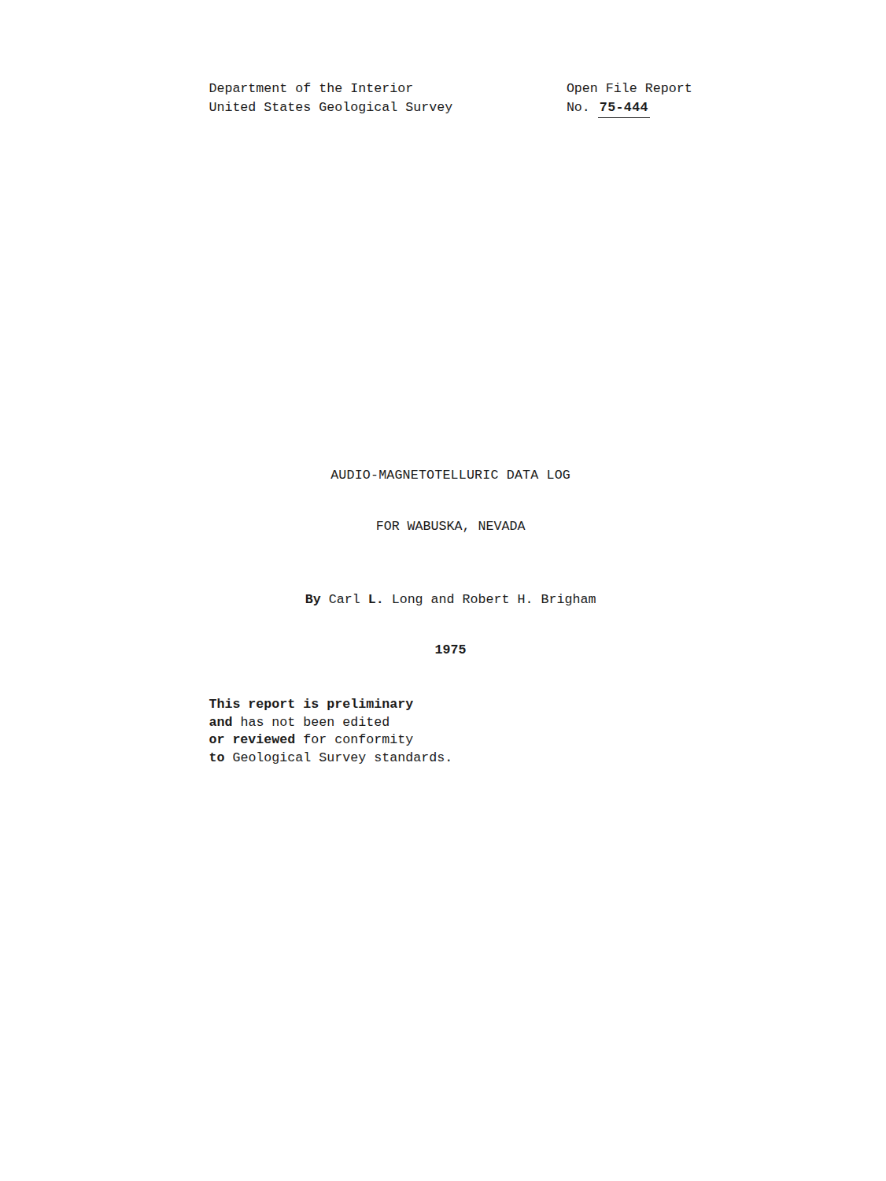Department of the Interior United States Geological Survey
Open File Report No. 75-444
AUDIO-MAGNETOTELLURIC DATA LOG
FOR WABUSKA, NEVADA
By Carl L. Long and Robert H. Brigham
1975
This report is preliminary
and has not been edited
or reviewed for conformity
to Geological Survey standards.